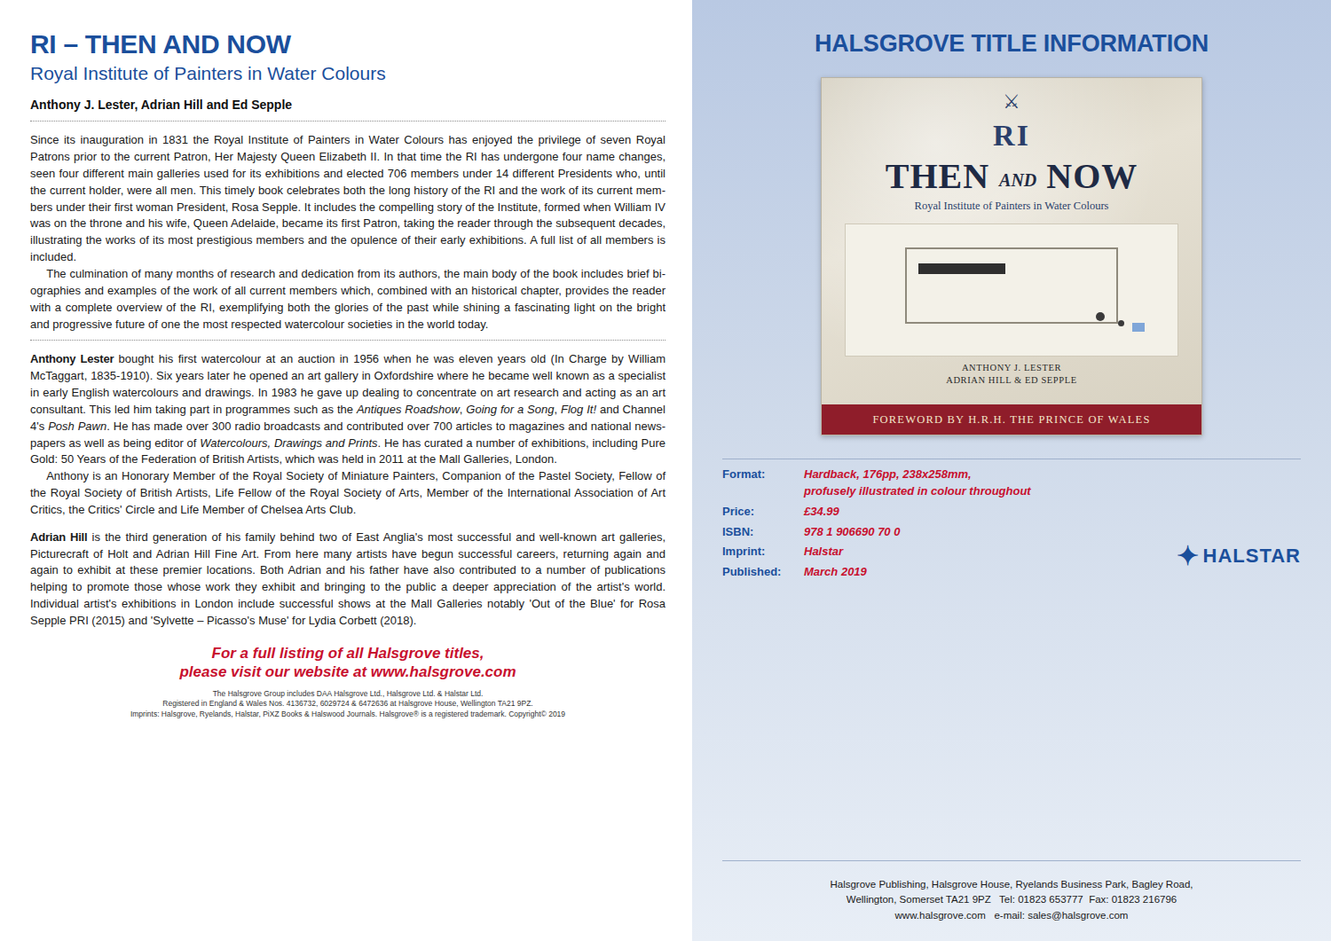RI – Then and Now
Royal Institute of Painters in Water Colours
Anthony J. Lester, Adrian Hill and Ed Sepple
Since its inauguration in 1831 the Royal Institute of Painters in Water Colours has enjoyed the privilege of seven Royal Patrons prior to the current Patron, Her Majesty Queen Elizabeth II. In that time the RI has undergone four name changes, seen four different main galleries used for its exhibitions and elected 706 members under 14 different Presidents who, until the current holder, were all men. This timely book celebrates both the long history of the RI and the work of its current members under their first woman President, Rosa Sepple. It includes the compelling story of the Institute, formed when William IV was on the throne and his wife, Queen Adelaide, became its first Patron, taking the reader through the subsequent decades, illustrating the works of its most prestigious members and the opulence of their early exhibitions. A full list of all members is included.
The culmination of many months of research and dedication from its authors, the main body of the book includes brief biographies and examples of the work of all current members which, combined with an historical chapter, provides the reader with a complete overview of the RI, exemplifying both the glories of the past while shining a fascinating light on the bright and progressive future of one the most respected watercolour societies in the world today.
Anthony Lester bought his first watercolour at an auction in 1956 when he was eleven years old (In Charge by William McTaggart, 1835-1910). Six years later he opened an art gallery in Oxfordshire where he became well known as a specialist in early English watercolours and drawings. In 1983 he gave up dealing to concentrate on art research and acting as an art consultant. This led him taking part in programmes such as the Antiques Roadshow, Going for a Song, Flog It! and Channel 4's Posh Pawn. He has made over 300 radio broadcasts and contributed over 700 articles to magazines and national newspapers as well as being editor of Watercolours, Drawings and Prints. He has curated a number of exhibitions, including Pure Gold: 50 Years of the Federation of British Artists, which was held in 2011 at the Mall Galleries, London.
Anthony is an Honorary Member of the Royal Society of Miniature Painters, Companion of the Pastel Society, Fellow of the Royal Society of British Artists, Life Fellow of the Royal Society of Arts, Member of the International Association of Art Critics, the Critics' Circle and Life Member of Chelsea Arts Club.
Adrian Hill is the third generation of his family behind two of East Anglia's most successful and well-known art galleries, Picturecraft of Holt and Adrian Hill Fine Art. From here many artists have begun successful careers, returning again and again to exhibit at these premier locations. Both Adrian and his father have also contributed to a number of publications helping to promote those whose work they exhibit and bringing to the public a deeper appreciation of the artist's world. Individual artist's exhibitions in London include successful shows at the Mall Galleries notably 'Out of the Blue' for Rosa Sepple PRI (2015) and 'Sylvette – Picasso's Muse' for Lydia Corbett (2018).
For a full listing of all Halsgrove titles,
please visit our website at www.halsgrove.com
The Halsgrove Group includes DAA Halsgrove Ltd., Halsgrove Ltd. & Halstar Ltd.
Registered in England & Wales Nos. 4136732, 6029724 & 6472636 at Halsgrove House, Wellington TA21 9PZ.
Imprints: Halsgrove, Ryelands, Halstar, PiXZ Books & Halswood Journals. Halsgrove® is a registered trademark. Copyright© 2019
Halsgrove Title Information
⚔
RI
THEN AND NOW
Royal Institute of Painters in Water Colours
ANTHONY J. LESTER
ADRIAN HILL & ED SEPPLE
Foreword by H.R.H. The Prince of Wales
| Format: | Hardback, 176pp, 238x258mm, profusely illustrated in colour throughout |
| Price: | £34.99 |
| ISBN: | 978 1 906690 70 0 |
| Imprint: | Halstar |
| Published: | March 2019 |
✦HALSTAR
Halsgrove Publishing, Halsgrove House, Ryelands Business Park, Bagley Road,
Wellington, Somerset TA21 9PZ Tel: 01823 653777 Fax: 01823 216796
www.halsgrove.com e-mail: sales@halsgrove.com